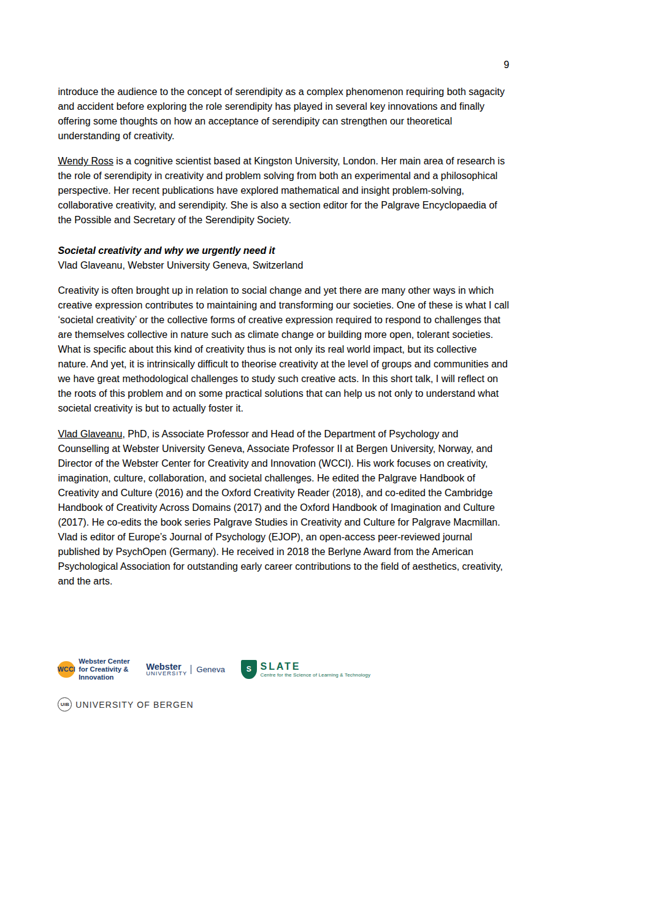9
introduce the audience to the concept of serendipity as a complex phenomenon requiring both sagacity and accident before exploring the role serendipity has played in several key innovations and finally offering some thoughts on how an acceptance of serendipity can strengthen our theoretical understanding of creativity.
Wendy Ross is a cognitive scientist based at Kingston University, London. Her main area of research is the role of serendipity in creativity and problem solving from both an experimental and a philosophical perspective. Her recent publications have explored mathematical and insight problem-solving, collaborative creativity, and serendipity. She is also a section editor for the Palgrave Encyclopaedia of the Possible and Secretary of the Serendipity Society.
Societal creativity and why we urgently need it
Vlad Glaveanu, Webster University Geneva, Switzerland
Creativity is often brought up in relation to social change and yet there are many other ways in which creative expression contributes to maintaining and transforming our societies. One of these is what I call ‘societal creativity’ or the collective forms of creative expression required to respond to challenges that are themselves collective in nature such as climate change or building more open, tolerant societies. What is specific about this kind of creativity thus is not only its real world impact, but its collective nature. And yet, it is intrinsically difficult to theorise creativity at the level of groups and communities and we have great methodological challenges to study such creative acts. In this short talk, I will reflect on the roots of this problem and on some practical solutions that can help us not only to understand what societal creativity is but to actually foster it.
Vlad Glaveanu, PhD, is Associate Professor and Head of the Department of Psychology and Counselling at Webster University Geneva, Associate Professor II at Bergen University, Norway, and Director of the Webster Center for Creativity and Innovation (WCCI). His work focuses on creativity, imagination, culture, collaboration, and societal challenges. He edited the Palgrave Handbook of Creativity and Culture (2016) and the Oxford Creativity Reader (2018), and co-edited the Cambridge Handbook of Creativity Across Domains (2017) and the Oxford Handbook of Imagination and Culture (2017). He co-edits the book series Palgrave Studies in Creativity and Culture for Palgrave Macmillan. Vlad is editor of Europe’s Journal of Psychology (EJOP), an open-access peer-reviewed journal published by PsychOpen (Germany). He received in 2018 the Berlyne Award from the American Psychological Association for outstanding early career contributions to the field of aesthetics, creativity, and the arts.
WCCI Webster Center
for Creativity &
Innovation
WebsterUNIVERSITY Geneva
S SLATECentre for the Science of Learning & Technology
UiB UNIVERSITY OF BERGEN